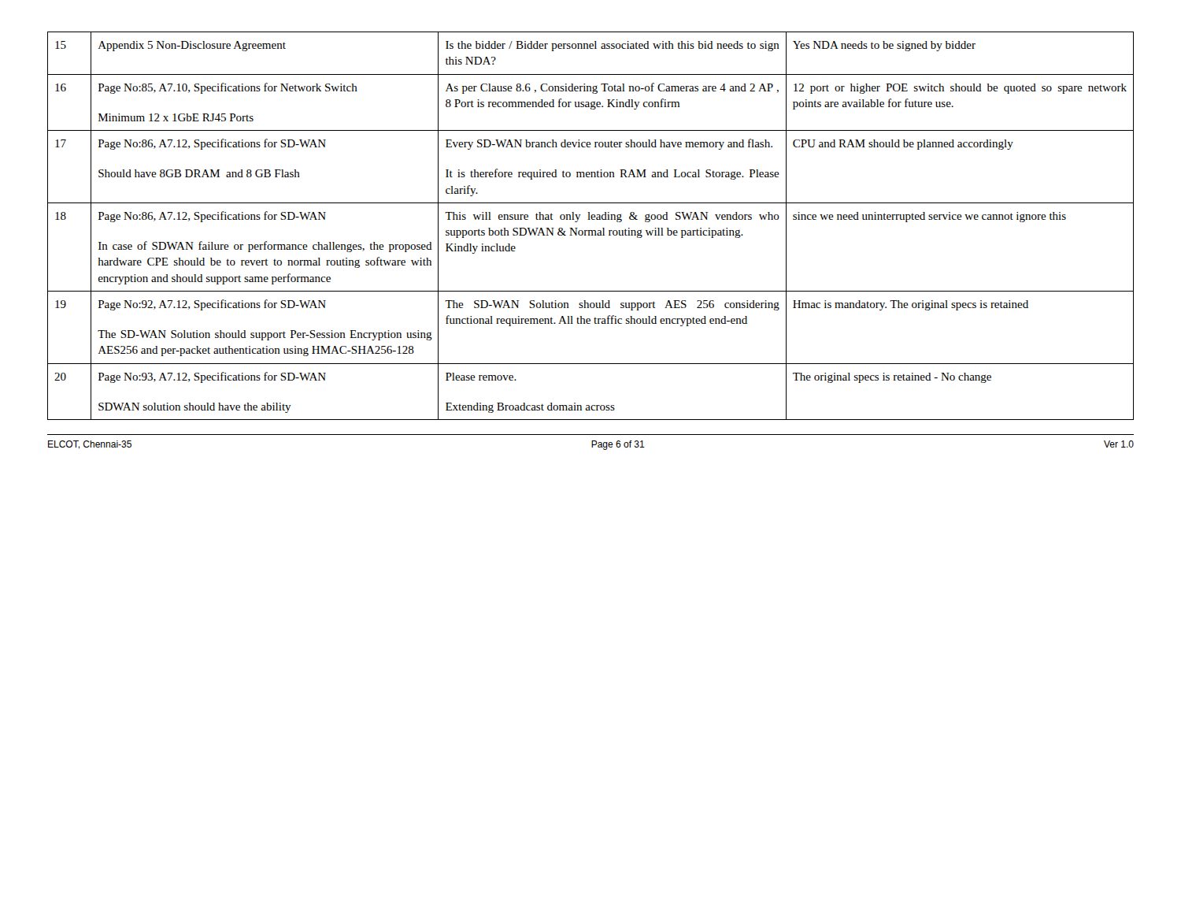| 15 | Appendix 5 Non-Disclosure Agreement | Is the bidder / Bidder personnel associated with this bid needs to sign this NDA? | Yes NDA needs to be signed by bidder |
| 16 | Page No:85, A7.10, Specifications for Network Switch Minimum 12 x 1GbE RJ45 Ports | As per Clause 8.6 , Considering Total no-of Cameras are 4 and 2 AP , 8 Port is recommended for usage. Kindly confirm | 12 port or higher POE switch should be quoted so spare network points are available for future use. |
| 17 | Page No:86, A7.12, Specifications for SD-WAN Should have 8GB DRAM and 8 GB Flash | Every SD-WAN branch device router should have memory and flash. It is therefore required to mention RAM and Local Storage. Please clarify. | CPU and RAM should be planned accordingly |
| 18 | Page No:86, A7.12, Specifications for SD-WAN In case of SDWAN failure or performance challenges, the proposed hardware CPE should be to revert to normal routing software with encryption and should support same performance | This will ensure that only leading & good SWAN vendors who supports both SDWAN & Normal routing will be participating. Kindly include | since we need uninterrupted service we cannot ignore this |
| 19 | Page No:92, A7.12, Specifications for SD-WAN The SD-WAN Solution should support Per-Session Encryption using AES256 and per-packet authentication using HMAC-SHA256-128 | The SD-WAN Solution should support AES 256 considering functional requirement. All the traffic should encrypted end-end | Hmac is mandatory. The original specs is retained |
| 20 | Page No:93, A7.12, Specifications for SD-WAN SDWAN solution should have the ability | Please remove. Extending Broadcast domain across | The original specs is retained - No change |
ELCOT, Chennai-35 Page 6 of 31 Ver 1.0